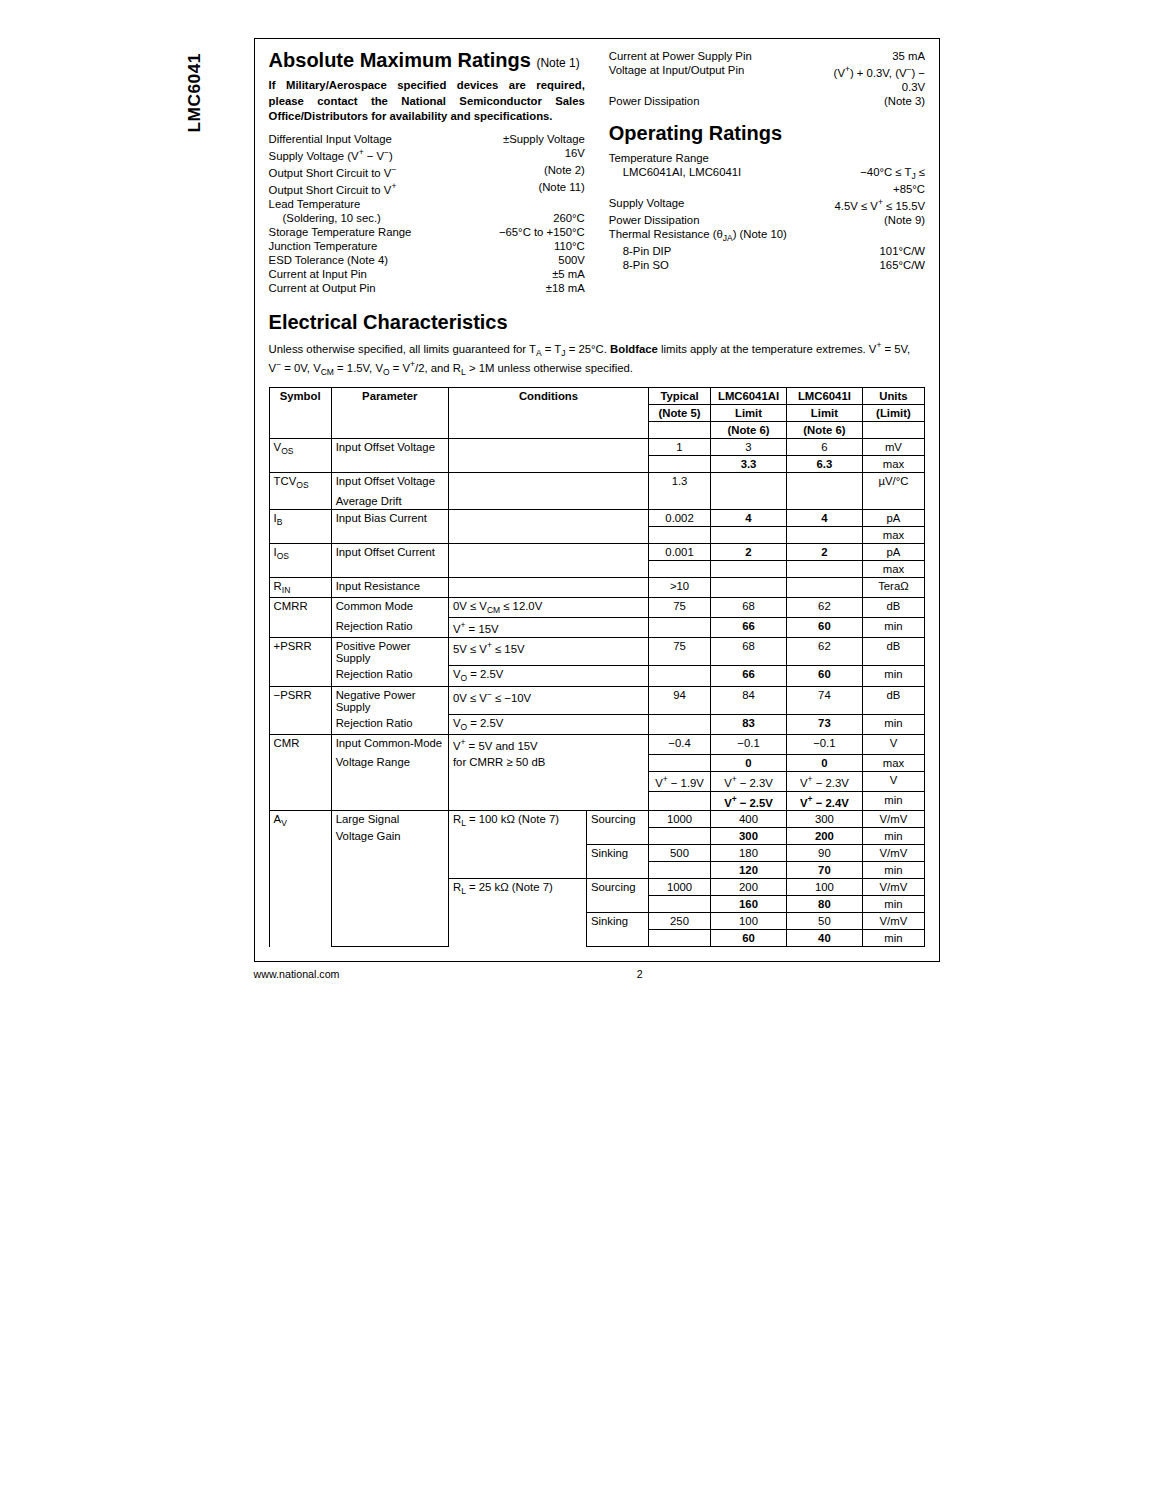LMC6041
Absolute Maximum Ratings (Note 1)
If Military/Aerospace specified devices are required, please contact the National Semiconductor Sales Office/Distributors for availability and specifications.
| Differential Input Voltage | ±Supply Voltage |
| Supply Voltage (V + − V − ) | 16V |
| Output Short Circuit to V − | (Note 2) |
| Output Short Circuit to V + | (Note 11) |
| Lead Temperature | |
| (Soldering, 10 sec.) | 260°C |
| Storage Temperature Range | −65°C to +150°C |
| Junction Temperature | 110°C |
| ESD Tolerance (Note 4) | 500V |
| Current at Input Pin | ±5 mA |
| Current at Output Pin | ±18 mA |
| Current at Power Supply Pin | 35 mA |
| Voltage at Input/Output Pin | (V + ) + 0.3V, (V − ) − |
| | 0.3V |
| Power Dissipation | (Note 3) |
Operating Ratings
| Temperature Range | |
| LMC6041AI, LMC6041I | −40°C ≤ T J ≤ |
| | +85°C |
| Supply Voltage | 4.5V ≤ V + ≤ 15.5V |
| Power Dissipation | (Note 9) |
| Thermal Resistance (θ JA ) (Note 10) | |
| 8-Pin DIP | 101°C/W |
| 8-Pin SO | 165°C/W |
Electrical Characteristics
Unless otherwise specified, all limits guaranteed for TA = TJ = 25°C. Boldface limits apply at the temperature extremes. V+ = 5V, V− = 0V, VCM = 1.5V, VO = V+/2, and RL > 1M unless otherwise specified.
| Symbol | Parameter | Conditions | Typical | LMC6041AI | LMC6041I | Units |
| --- | --- | --- | --- | --- | --- | --- |
| (Note 5) | Limit | Limit | (Limit) |
| | (Note 6) | (Note 6) | |
| V OS | Input Offset Voltage | | 1 | 3 | 6 | mV |
| | 3.3 | 6.3 | max |
| TCV OS | Input Offset Voltage | | 1.3 | | | µV/°C |
| | Average Drift |
| I B | Input Bias Current | | 0.002 | 4 | 4 | pA |
| | | | max |
| I OS | Input Offset Current | | 0.001 | 2 | 2 | pA |
| | | | max |
| R IN | Input Resistance | | >10 | | | TeraΩ |
| CMRR | Common Mode | 0V ≤ V CM ≤ 12.0V | 75 | 68 | 62 | dB |
| | Rejection Ratio | V + = 15V | | 66 | 60 | min |
| +PSRR | Positive Power Supply | 5V ≤ V + ≤ 15V | 75 | 68 | 62 | dB |
| | Rejection Ratio | V O = 2.5V | | 66 | 60 | min |
| −PSRR | Negative Power Supply | 0V ≤ V − ≤ −10V | 94 | 84 | 74 | dB |
| | Rejection Ratio | V O = 2.5V | | 83 | 73 | min |
| CMR | Input Common-Mode | V + = 5V and 15V | −0.4 | −0.1 | −0.1 | V |
| Voltage Range | for CMRR ≥ 50 dB | | 0 | 0 | max |
| | | V + − 1.9V | V + − 2.3V | V + − 2.3V | V |
| | | | V + − 2.5V | V + − 2.4V | min |
| A V | Large Signal | R L = 100 kΩ (Note 7) | Sourcing | 1000 | 400 | 300 | V/mV |
| Voltage Gain | | | 300 | 200 | min |
| | Sinking | 500 | 180 | 90 | V/mV |
| | | | 120 | 70 | min |
| | R L = 25 kΩ (Note 7) | Sourcing | 1000 | 200 | 100 | V/mV |
| | | | 160 | 80 | min |
| | Sinking | 250 | 100 | 50 | V/mV |
| | | | 60 | 40 | min |
www.national.com 2